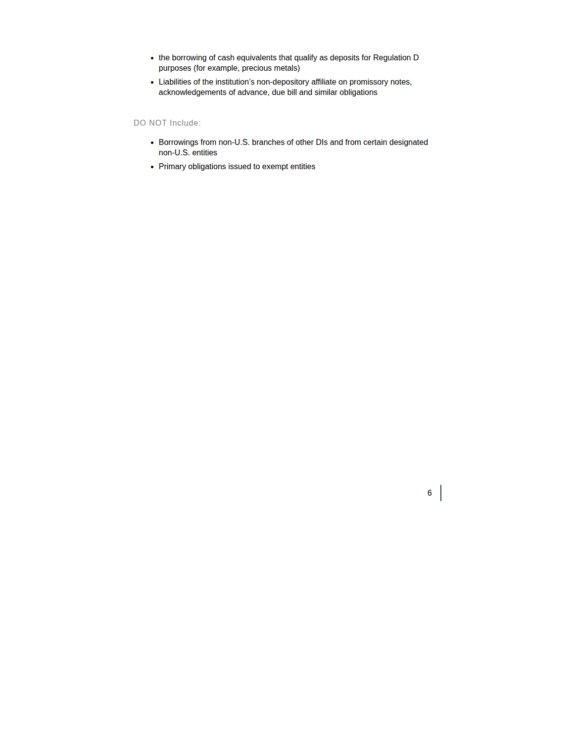the borrowing of cash equivalents that qualify as deposits for Regulation D purposes (for example, precious metals)
Liabilities of the institution’s non-depository affiliate on promissory notes, acknowledgements of advance, due bill and similar obligations
DO NOT Include:
Borrowings from non-U.S. branches of other DIs and from certain designated non-U.S. entities
Primary obligations issued to exempt entities
6